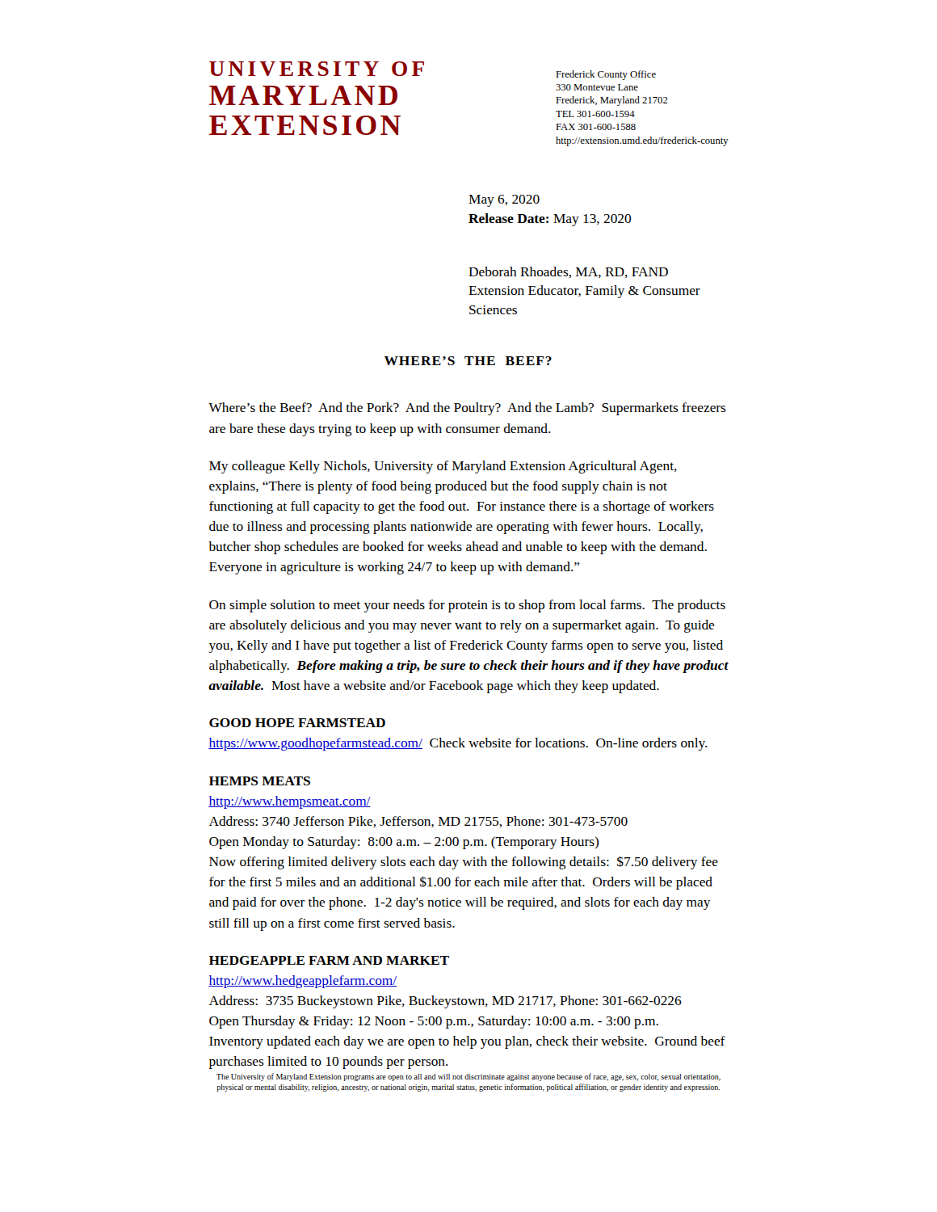University of
Maryland
Extension
Frederick County Office
330 Montevue Lane
Frederick, Maryland 21702
TEL 301-600-1594
FAX 301-600-1588
http://extension.umd.edu/frederick-county
May 6, 2020
Release Date: May 13, 2020
Deborah Rhoades, MA, RD, FAND
Extension Educator, Family & Consumer Sciences
WHERE’S THE BEEF?
Where’s the Beef? And the Pork? And the Poultry? And the Lamb? Supermarkets freezers are bare these days trying to keep up with consumer demand.
My colleague Kelly Nichols, University of Maryland Extension Agricultural Agent, explains, “There is plenty of food being produced but the food supply chain is not functioning at full capacity to get the food out. For instance there is a shortage of workers due to illness and processing plants nationwide are operating with fewer hours. Locally, butcher shop schedules are booked for weeks ahead and unable to keep with the demand. Everyone in agriculture is working 24/7 to keep up with demand.”
On simple solution to meet your needs for protein is to shop from local farms. The products are absolutely delicious and you may never want to rely on a supermarket again. To guide you, Kelly and I have put together a list of Frederick County farms open to serve you, listed alphabetically. Before making a trip, be sure to check their hours and if they have product available. Most have a website and/or Facebook page which they keep updated.
GOOD HOPE FARMSTEAD
https://www.goodhopefarmstead.com/ Check website for locations. On-line orders only.
HEMPS MEATS
http://www.hempsmeat.com/
Address: 3740 Jefferson Pike, Jefferson, MD 21755, Phone: 301-473-5700
Open Monday to Saturday: 8:00 a.m. – 2:00 p.m. (Temporary Hours)
Now offering limited delivery slots each day with the following details: $7.50 delivery fee for the first 5 miles and an additional $1.00 for each mile after that. Orders will be placed and paid for over the phone. 1-2 day's notice will be required, and slots for each day may still fill up on a first come first served basis.
HEDGEAPPLE FARM AND MARKET
http://www.hedgeapplefarm.com/
Address: 3735 Buckeystown Pike, Buckeystown, MD 21717, Phone: 301-662-0226
Open Thursday & Friday: 12 Noon - 5:00 p.m., Saturday: 10:00 a.m. - 3:00 p.m.
Inventory updated each day we are open to help you plan, check their website. Ground beef purchases limited to 10 pounds per person.
The University of Maryland Extension programs are open to all and will not discriminate against anyone because of race, age, sex, color, sexual orientation, physical or mental disability, religion, ancestry, or national origin, marital status, genetic information, political affiliation, or gender identity and expression.